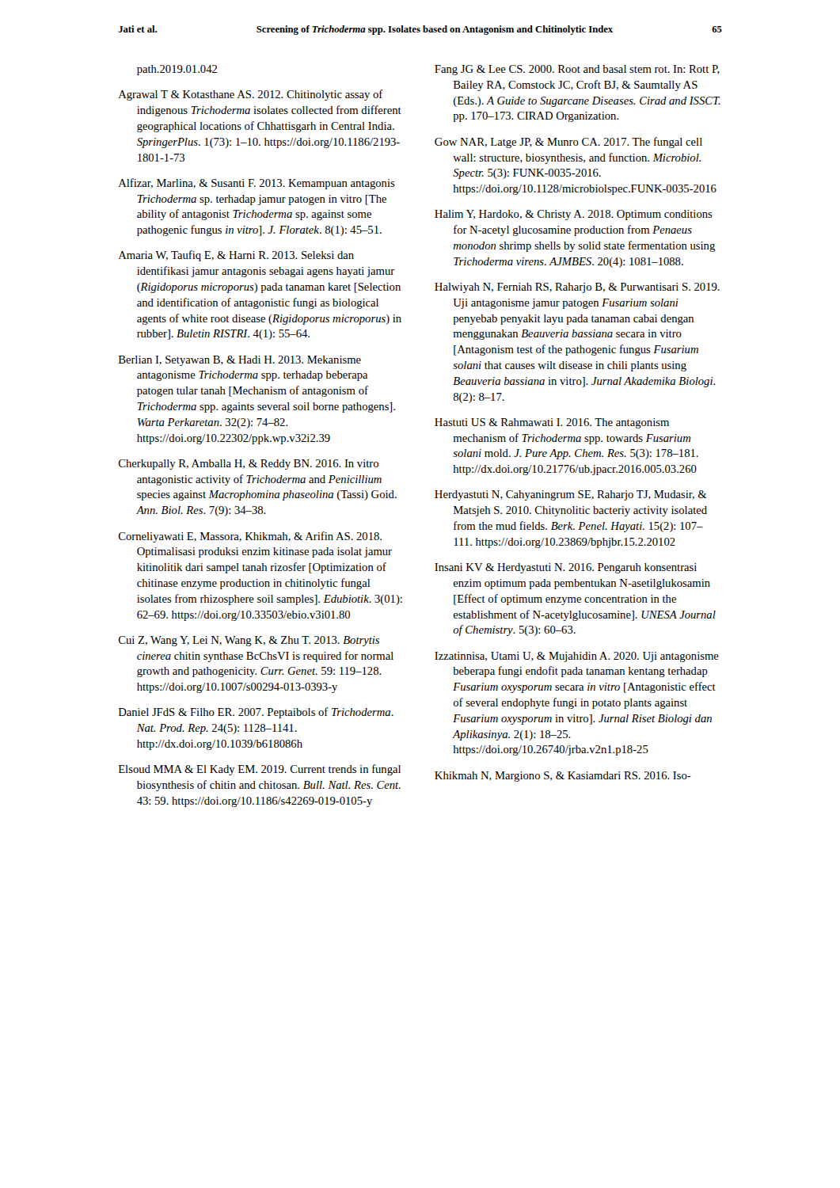Jati et al. Screening of Trichoderma spp. Isolates based on Antagonism and Chitinolytic Index 65
path.2019.01.042
Agrawal T & Kotasthane AS. 2012. Chitinolytic assay of indigenous Trichoderma isolates collected from different geographical locations of Chhattisgarh in Central India. SpringerPlus. 1(73): 1–10. https://doi.org/10.1186/2193-1801-1-73
Alfizar, Marlina, & Susanti F. 2013. Kemampuan antagonis Trichoderma sp. terhadap jamur patogen in vitro [The ability of antagonist Trichoderma sp. against some pathogenic fungus in vitro]. J. Floratek. 8(1): 45–51.
Amaria W, Taufiq E, & Harni R. 2013. Seleksi dan identifikasi jamur antagonis sebagai agens hayati jamur (Rigidoporus microporus) pada tanaman karet [Selection and identification of antagonistic fungi as biological agents of white root disease (Rigidoporus microporus) in rubber]. Buletin RISTRI. 4(1): 55–64.
Berlian I, Setyawan B, & Hadi H. 2013. Mekanisme antagonisme Trichoderma spp. terhadap beberapa patogen tular tanah [Mechanism of antagonism of Trichoderma spp. againts several soil borne pathogens]. Warta Perkaretan. 32(2): 74–82. https://doi.org/10.22302/ppk.wp.v32i2.39
Cherkupally R, Amballa H, & Reddy BN. 2016. In vitro antagonistic activity of Trichoderma and Penicillium species against Macrophomina phaseolina (Tassi) Goid. Ann. Biol. Res. 7(9): 34–38.
Corneliyawati E, Massora, Khikmah, & Arifin AS. 2018. Optimalisasi produksi enzim kitinase pada isolat jamur kitinolitik dari sampel tanah rizosfer [Optimization of chitinase enzyme production in chitinolytic fungal isolates from rhizosphere soil samples]. Edubiotik. 3(01): 62–69. https://doi.org/10.33503/ebio.v3i01.80
Cui Z, Wang Y, Lei N, Wang K, & Zhu T. 2013. Botrytis cinerea chitin synthase BcChsVI is required for normal growth and pathogenicity. Curr. Genet. 59: 119–128. https://doi.org/10.1007/s00294-013-0393-y
Daniel JFdS & Filho ER. 2007. Peptaibols of Trichoderma. Nat. Prod. Rep. 24(5): 1128–1141. http://dx.doi.org/10.1039/b618086h
Elsoud MMA & El Kady EM. 2019. Current trends in fungal biosynthesis of chitin and chitosan. Bull. Natl. Res. Cent. 43: 59. https://doi.org/10.1186/s42269-019-0105-y
Fang JG & Lee CS. 2000. Root and basal stem rot. In: Rott P, Bailey RA, Comstock JC, Croft BJ, & Saumtally AS (Eds.). A Guide to Sugarcane Diseases. Cirad and ISSCT. pp. 170–173. CIRAD Organization.
Gow NAR, Latge JP, & Munro CA. 2017. The fungal cell wall: structure, biosynthesis, and function. Microbiol. Spectr. 5(3): FUNK-0035-2016. https://doi.org/10.1128/microbiolspec.FUNK-0035-2016
Halim Y, Hardoko, & Christy A. 2018. Optimum conditions for N-acetyl glucosamine production from Penaeus monodon shrimp shells by solid state fermentation using Trichoderma virens. AJMBES. 20(4): 1081–1088.
Halwiyah N, Ferniah RS, Raharjo B, & Purwantisari S. 2019. Uji antagonisme jamur patogen Fusarium solani penyebab penyakit layu pada tanaman cabai dengan menggunakan Beauveria bassiana secara in vitro [Antagonism test of the pathogenic fungus Fusarium solani that causes wilt disease in chili plants using Beauveria bassiana in vitro]. Jurnal Akademika Biologi. 8(2): 8–17.
Hastuti US & Rahmawati I. 2016. The antagonism mechanism of Trichoderma spp. towards Fusarium solani mold. J. Pure App. Chem. Res. 5(3): 178–181. http://dx.doi.org/10.21776/ub.jpacr.2016.005.03.260
Herdyastuti N, Cahyaningrum SE, Raharjo TJ, Mudasir, & Matsjeh S. 2010. Chitynolitic bacteriy activity isolated from the mud fields. Berk. Penel. Hayati. 15(2): 107–111. https://doi.org/10.23869/bphjbr.15.2.20102
Insani KV & Herdyastuti N. 2016. Pengaruh konsentrasi enzim optimum pada pembentukan N-asetilglukosamin [Effect of optimum enzyme concentration in the establishment of N-acetylglucosamine]. UNESA Journal of Chemistry. 5(3): 60–63.
Izzatinnisa, Utami U, & Mujahidin A. 2020. Uji antagonisme beberapa fungi endofit pada tanaman kentang terhadap Fusarium oxysporum secara in vitro [Antagonistic effect of several endophyte fungi in potato plants against Fusarium oxysporum in vitro]. Jurnal Riset Biologi dan Aplikasinya. 2(1): 18–25. https://doi.org/10.26740/jrba.v2n1.p18-25
Khikmah N, Margiono S, & Kasiamdari RS. 2016. Iso-